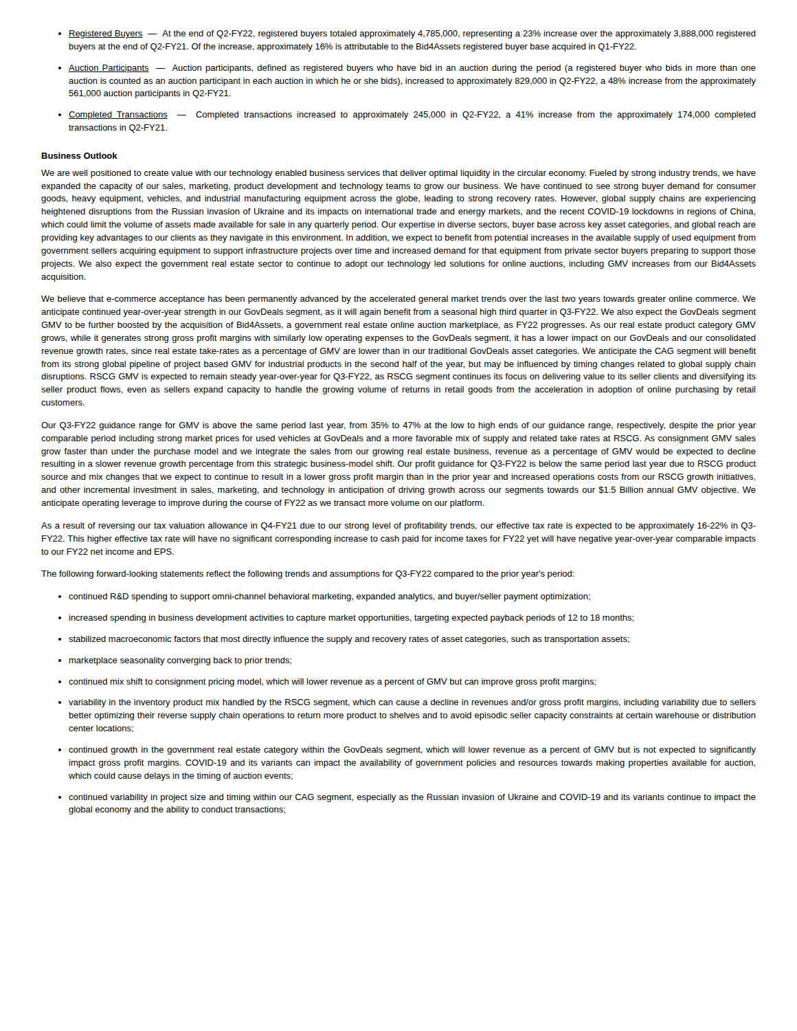Registered Buyers — At the end of Q2-FY22, registered buyers totaled approximately 4,785,000, representing a 23% increase over the approximately 3,888,000 registered buyers at the end of Q2-FY21. Of the increase, approximately 16% is attributable to the Bid4Assets registered buyer base acquired in Q1-FY22.
Auction Participants — Auction participants, defined as registered buyers who have bid in an auction during the period (a registered buyer who bids in more than one auction is counted as an auction participant in each auction in which he or she bids), increased to approximately 829,000 in Q2-FY22, a 48% increase from the approximately 561,000 auction participants in Q2-FY21.
Completed Transactions — Completed transactions increased to approximately 245,000 in Q2-FY22, a 41% increase from the approximately 174,000 completed transactions in Q2-FY21.
Business Outlook
We are well positioned to create value with our technology enabled business services that deliver optimal liquidity in the circular economy. Fueled by strong industry trends, we have expanded the capacity of our sales, marketing, product development and technology teams to grow our business. We have continued to see strong buyer demand for consumer goods, heavy equipment, vehicles, and industrial manufacturing equipment across the globe, leading to strong recovery rates. However, global supply chains are experiencing heightened disruptions from the Russian invasion of Ukraine and its impacts on international trade and energy markets, and the recent COVID-19 lockdowns in regions of China, which could limit the volume of assets made available for sale in any quarterly period. Our expertise in diverse sectors, buyer base across key asset categories, and global reach are providing key advantages to our clients as they navigate in this environment. In addition, we expect to benefit from potential increases in the available supply of used equipment from government sellers acquiring equipment to support infrastructure projects over time and increased demand for that equipment from private sector buyers preparing to support those projects. We also expect the government real estate sector to continue to adopt our technology led solutions for online auctions, including GMV increases from our Bid4Assets acquisition.
We believe that e-commerce acceptance has been permanently advanced by the accelerated general market trends over the last two years towards greater online commerce. We anticipate continued year-over-year strength in our GovDeals segment, as it will again benefit from a seasonal high third quarter in Q3-FY22. We also expect the GovDeals segment GMV to be further boosted by the acquisition of Bid4Assets, a government real estate online auction marketplace, as FY22 progresses. As our real estate product category GMV grows, while it generates strong gross profit margins with similarly low operating expenses to the GovDeals segment, it has a lower impact on our GovDeals and our consolidated revenue growth rates, since real estate take-rates as a percentage of GMV are lower than in our traditional GovDeals asset categories. We anticipate the CAG segment will benefit from its strong global pipeline of project based GMV for industrial products in the second half of the year, but may be influenced by timing changes related to global supply chain disruptions. RSCG GMV is expected to remain steady year-over-year for Q3-FY22, as RSCG segment continues its focus on delivering value to its seller clients and diversifying its seller product flows, even as sellers expand capacity to handle the growing volume of returns in retail goods from the acceleration in adoption of online purchasing by retail customers.
Our Q3-FY22 guidance range for GMV is above the same period last year, from 35% to 47% at the low to high ends of our guidance range, respectively, despite the prior year comparable period including strong market prices for used vehicles at GovDeals and a more favorable mix of supply and related take rates at RSCG. As consignment GMV sales grow faster than under the purchase model and we integrate the sales from our growing real estate business, revenue as a percentage of GMV would be expected to decline resulting in a slower revenue growth percentage from this strategic business-model shift. Our profit guidance for Q3-FY22 is below the same period last year due to RSCG product source and mix changes that we expect to continue to result in a lower gross profit margin than in the prior year and increased operations costs from our RSCG growth initiatives, and other incremental investment in sales, marketing, and technology in anticipation of driving growth across our segments towards our $1.5 Billion annual GMV objective. We anticipate operating leverage to improve during the course of FY22 as we transact more volume on our platform.
As a result of reversing our tax valuation allowance in Q4-FY21 due to our strong level of profitability trends, our effective tax rate is expected to be approximately 16-22% in Q3-FY22. This higher effective tax rate will have no significant corresponding increase to cash paid for income taxes for FY22 yet will have negative year-over-year comparable impacts to our FY22 net income and EPS.
The following forward-looking statements reflect the following trends and assumptions for Q3-FY22 compared to the prior year's period:
continued R&D spending to support omni-channel behavioral marketing, expanded analytics, and buyer/seller payment optimization;
increased spending in business development activities to capture market opportunities, targeting expected payback periods of 12 to 18 months;
stabilized macroeconomic factors that most directly influence the supply and recovery rates of asset categories, such as transportation assets;
marketplace seasonality converging back to prior trends;
continued mix shift to consignment pricing model, which will lower revenue as a percent of GMV but can improve gross profit margins;
variability in the inventory product mix handled by the RSCG segment, which can cause a decline in revenues and/or gross profit margins, including variability due to sellers better optimizing their reverse supply chain operations to return more product to shelves and to avoid episodic seller capacity constraints at certain warehouse or distribution center locations;
continued growth in the government real estate category within the GovDeals segment, which will lower revenue as a percent of GMV but is not expected to significantly impact gross profit margins. COVID-19 and its variants can impact the availability of government policies and resources towards making properties available for auction, which could cause delays in the timing of auction events;
continued variability in project size and timing within our CAG segment, especially as the Russian invasion of Ukraine and COVID-19 and its variants continue to impact the global economy and the ability to conduct transactions;